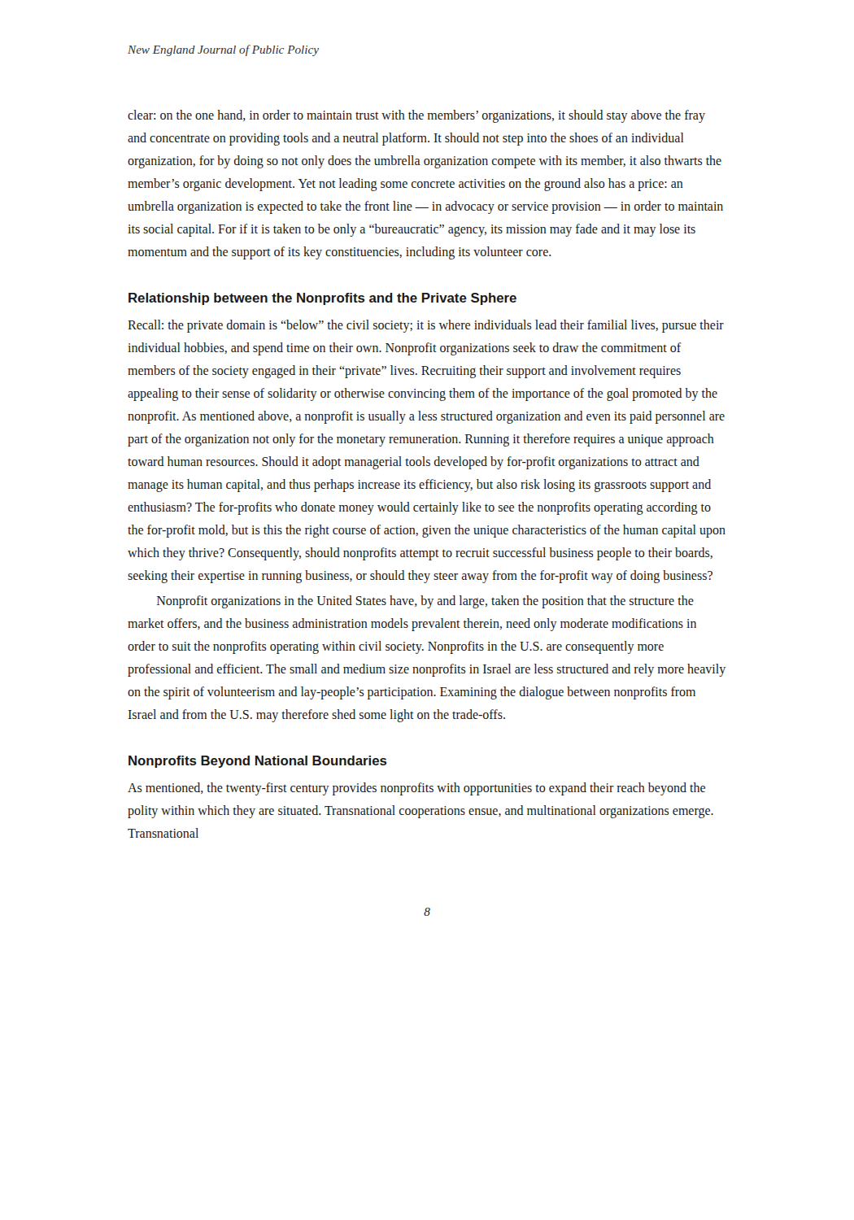New England Journal of Public Policy
clear: on the one hand, in order to maintain trust with the members’ organizations, it should stay above the fray and concentrate on providing tools and a neutral platform. It should not step into the shoes of an individual organization, for by doing so not only does the umbrella organization compete with its member, it also thwarts the member’s organic development. Yet not leading some concrete activities on the ground also has a price: an umbrella organization is expected to take the front line — in advocacy or service provision — in order to maintain its social capital. For if it is taken to be only a “bureaucratic” agency, its mission may fade and it may lose its momentum and the support of its key constituencies, including its volunteer core.
Relationship between the Nonprofits and the Private Sphere
Recall: the private domain is “below” the civil society; it is where individuals lead their familial lives, pursue their individual hobbies, and spend time on their own. Nonprofit organizations seek to draw the commitment of members of the society engaged in their “private” lives. Recruiting their support and involvement requires appealing to their sense of solidarity or otherwise convincing them of the importance of the goal promoted by the nonprofit. As mentioned above, a nonprofit is usually a less structured organization and even its paid personnel are part of the organization not only for the monetary remuneration. Running it therefore requires a unique approach toward human resources. Should it adopt managerial tools developed by for-profit organizations to attract and manage its human capital, and thus perhaps increase its efficiency, but also risk losing its grassroots support and enthusiasm? The for-profits who donate money would certainly like to see the nonprofits operating according to the for-profit mold, but is this the right course of action, given the unique characteristics of the human capital upon which they thrive? Consequently, should nonprofits attempt to recruit successful business people to their boards, seeking their expertise in running business, or should they steer away from the for-profit way of doing business?
Nonprofit organizations in the United States have, by and large, taken the position that the structure the market offers, and the business administration models prevalent therein, need only moderate modifications in order to suit the nonprofits operating within civil society. Nonprofits in the U.S. are consequently more professional and efficient. The small and medium size nonprofits in Israel are less structured and rely more heavily on the spirit of volunteerism and lay-people’s participation. Examining the dialogue between nonprofits from Israel and from the U.S. may therefore shed some light on the trade-offs.
Nonprofits Beyond National Boundaries
As mentioned, the twenty-first century provides nonprofits with opportunities to expand their reach beyond the polity within which they are situated. Transnational cooperations ensue, and multinational organizations emerge. Transnational
8